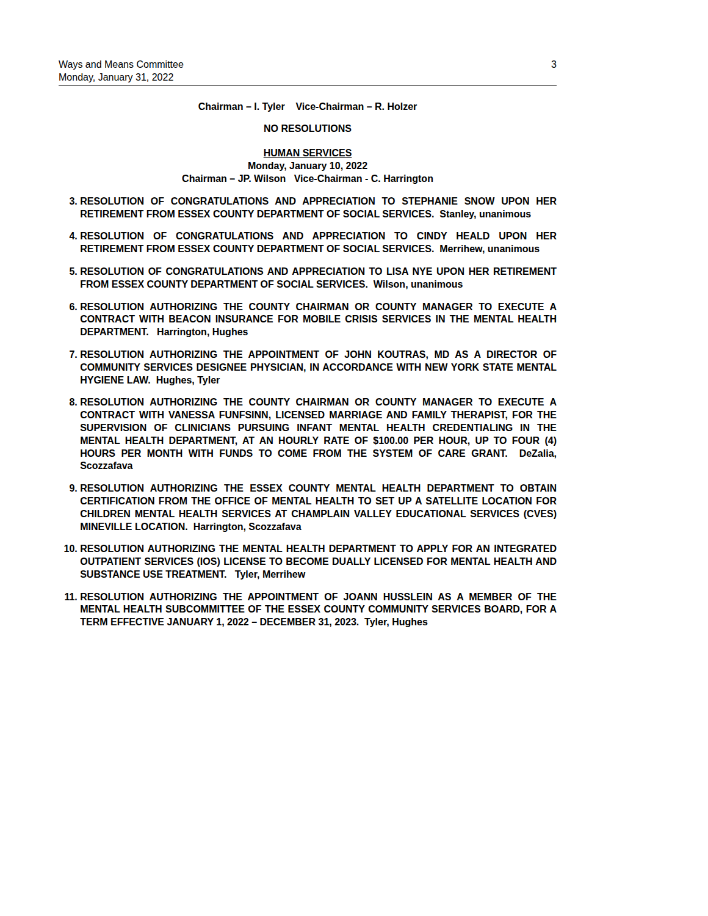Ways and Means Committee
Monday, January 31, 2022
3
Chairman – I. Tyler Vice-Chairman – R. Holzer
NO RESOLUTIONS
HUMAN SERVICES
Monday, January 10, 2022
Chairman – JP. Wilson Vice-Chairman - C. Harrington
RESOLUTION OF CONGRATULATIONS AND APPRECIATION TO STEPHANIE SNOW UPON HER RETIREMENT FROM ESSEX COUNTY DEPARTMENT OF SOCIAL SERVICES. Stanley, unanimous
RESOLUTION OF CONGRATULATIONS AND APPRECIATION TO CINDY HEALD UPON HER RETIREMENT FROM ESSEX COUNTY DEPARTMENT OF SOCIAL SERVICES. Merrihew, unanimous
RESOLUTION OF CONGRATULATIONS AND APPRECIATION TO LISA NYE UPON HER RETIREMENT FROM ESSEX COUNTY DEPARTMENT OF SOCIAL SERVICES. Wilson, unanimous
RESOLUTION AUTHORIZING THE COUNTY CHAIRMAN OR COUNTY MANAGER TO EXECUTE A CONTRACT WITH BEACON INSURANCE FOR MOBILE CRISIS SERVICES IN THE MENTAL HEALTH DEPARTMENT. Harrington, Hughes
RESOLUTION AUTHORIZING THE APPOINTMENT OF JOHN KOUTRAS, MD AS A DIRECTOR OF COMMUNITY SERVICES DESIGNEE PHYSICIAN, IN ACCORDANCE WITH NEW YORK STATE MENTAL HYGIENE LAW. Hughes, Tyler
RESOLUTION AUTHORIZING THE COUNTY CHAIRMAN OR COUNTY MANAGER TO EXECUTE A CONTRACT WITH VANESSA FUNFSINN, LICENSED MARRIAGE AND FAMILY THERAPIST, FOR THE SUPERVISION OF CLINICIANS PURSUING INFANT MENTAL HEALTH CREDENTIALING IN THE MENTAL HEALTH DEPARTMENT, AT AN HOURLY RATE OF $100.00 PER HOUR, UP TO FOUR (4) HOURS PER MONTH WITH FUNDS TO COME FROM THE SYSTEM OF CARE GRANT. DeZalia, Scozzafava
RESOLUTION AUTHORIZING THE ESSEX COUNTY MENTAL HEALTH DEPARTMENT TO OBTAIN CERTIFICATION FROM THE OFFICE OF MENTAL HEALTH TO SET UP A SATELLITE LOCATION FOR CHILDREN MENTAL HEALTH SERVICES AT CHAMPLAIN VALLEY EDUCATIONAL SERVICES (CVES) MINEVILLE LOCATION. Harrington, Scozzafava
RESOLUTION AUTHORIZING THE MENTAL HEALTH DEPARTMENT TO APPLY FOR AN INTEGRATED OUTPATIENT SERVICES (IOS) LICENSE TO BECOME DUALLY LICENSED FOR MENTAL HEALTH AND SUBSTANCE USE TREATMENT. Tyler, Merrihew
RESOLUTION AUTHORIZING THE APPOINTMENT OF JOANN HUSSLEIN AS A MEMBER OF THE MENTAL HEALTH SUBCOMMITTEE OF THE ESSEX COUNTY COMMUNITY SERVICES BOARD, FOR A TERM EFFECTIVE JANUARY 1, 2022 – DECEMBER 31, 2023. Tyler, Hughes